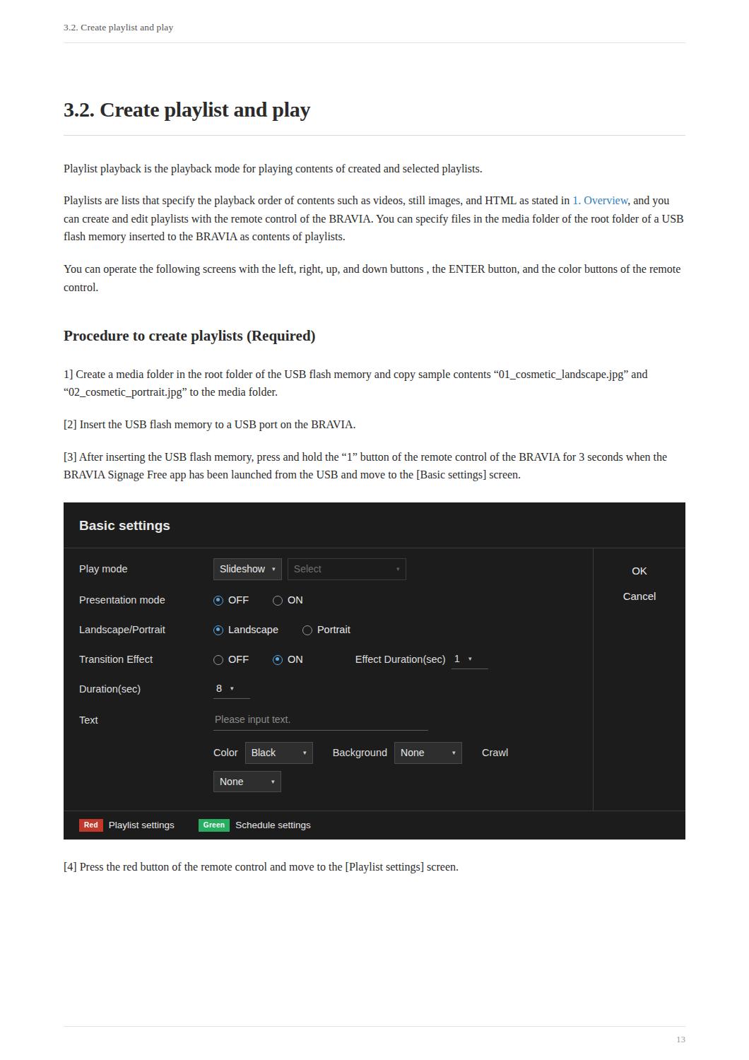3.2. Create playlist and play
3.2. Create playlist and play
Playlist playback is the playback mode for playing contents of created and selected playlists.
Playlists are lists that specify the playback order of contents such as videos, still images, and HTML as stated in 1. Overview, and you can create and edit playlists with the remote control of the BRAVIA. You can specify files in the media folder of the root folder of a USB flash memory inserted to the BRAVIA as contents of playlists.
You can operate the following screens with the left, right, up, and down buttons , the ENTER button, and the color buttons of the remote control.
Procedure to create playlists (Required)
1] Create a media folder in the root folder of the USB flash memory and copy sample contents “01_cosmetic_landscape.jpg” and “02_cosmetic_portrait.jpg” to the media folder.
[2] Insert the USB flash memory to a USB port on the BRAVIA.
[3] After inserting the USB flash memory, press and hold the “1” button of the remote control of the BRAVIA for 3 seconds when the BRAVIA Signage Free app has been launched from the USB and move to the [Basic settings] screen.
Basic settings
Play mode
Slideshow ▾ Select ▾
Presentation mode
OFF ON
Landscape/Portrait
Landscape Portrait
Transition Effect
OFF ON Effect Duration(sec) 1 ▾
Duration(sec)
8 ▾
Text
Please input text.
Color Black ▾ Background None ▾ Crawl None ▾
OK
Cancel
Red Playlist settings Green Schedule settings
[4] Press the red button of the remote control and move to the [Playlist settings] screen.
13